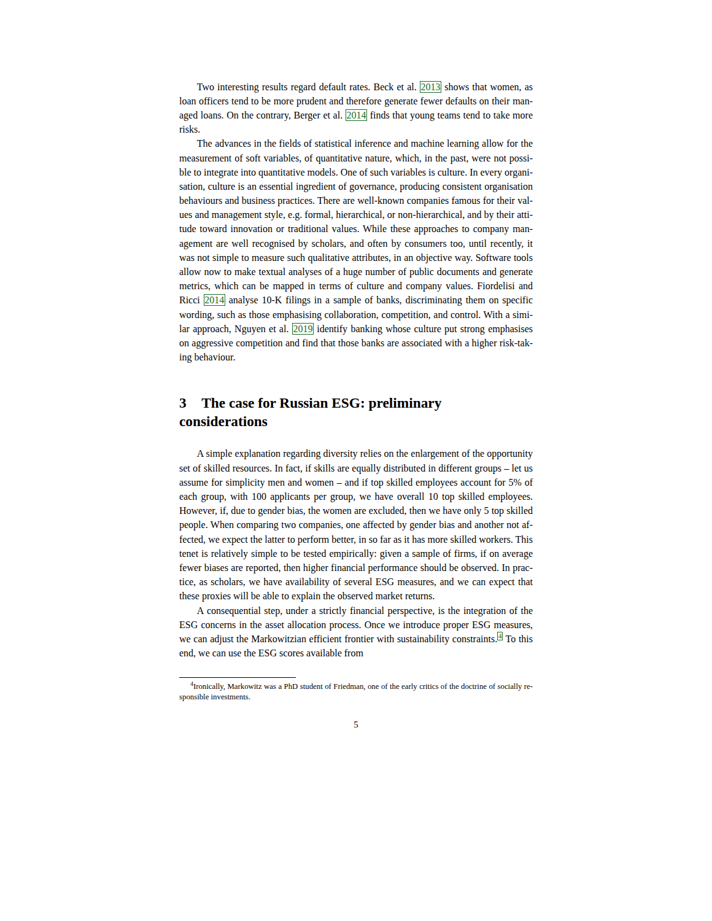Two interesting results regard default rates. Beck et al. 2013 shows that women, as loan officers tend to be more prudent and therefore generate fewer defaults on their managed loans. On the contrary, Berger et al. 2014 finds that young teams tend to take more risks.
The advances in the fields of statistical inference and machine learning allow for the measurement of soft variables, of quantitative nature, which, in the past, were not possible to integrate into quantitative models. One of such variables is culture. In every organisation, culture is an essential ingredient of governance, producing consistent organisation behaviours and business practices. There are well-known companies famous for their values and management style, e.g. formal, hierarchical, or non-hierarchical, and by their attitude toward innovation or traditional values. While these approaches to company management are well recognised by scholars, and often by consumers too, until recently, it was not simple to measure such qualitative attributes, in an objective way. Software tools allow now to make textual analyses of a huge number of public documents and generate metrics, which can be mapped in terms of culture and company values. Fiordelisi and Ricci 2014 analyse 10-K filings in a sample of banks, discriminating them on specific wording, such as those emphasising collaboration, competition, and control. With a similar approach, Nguyen et al. 2019 identify banking whose culture put strong emphasises on aggressive competition and find that those banks are associated with a higher risk-taking behaviour.
3 The case for Russian ESG: preliminary considerations
A simple explanation regarding diversity relies on the enlargement of the opportunity set of skilled resources. In fact, if skills are equally distributed in different groups – let us assume for simplicity men and women – and if top skilled employees account for 5% of each group, with 100 applicants per group, we have overall 10 top skilled employees. However, if, due to gender bias, the women are excluded, then we have only 5 top skilled people. When comparing two companies, one affected by gender bias and another not affected, we expect the latter to perform better, in so far as it has more skilled workers. This tenet is relatively simple to be tested empirically: given a sample of firms, if on average fewer biases are reported, then higher financial performance should be observed. In practice, as scholars, we have availability of several ESG measures, and we can expect that these proxies will be able to explain the observed market returns.
A consequential step, under a strictly financial perspective, is the integration of the ESG concerns in the asset allocation process. Once we introduce proper ESG measures, we can adjust the Markowitzian efficient frontier with sustainability constraints.4 To this end, we can use the ESG scores available from
4Ironically, Markowitz was a PhD student of Friedman, one of the early critics of the doctrine of socially responsible investments.
5